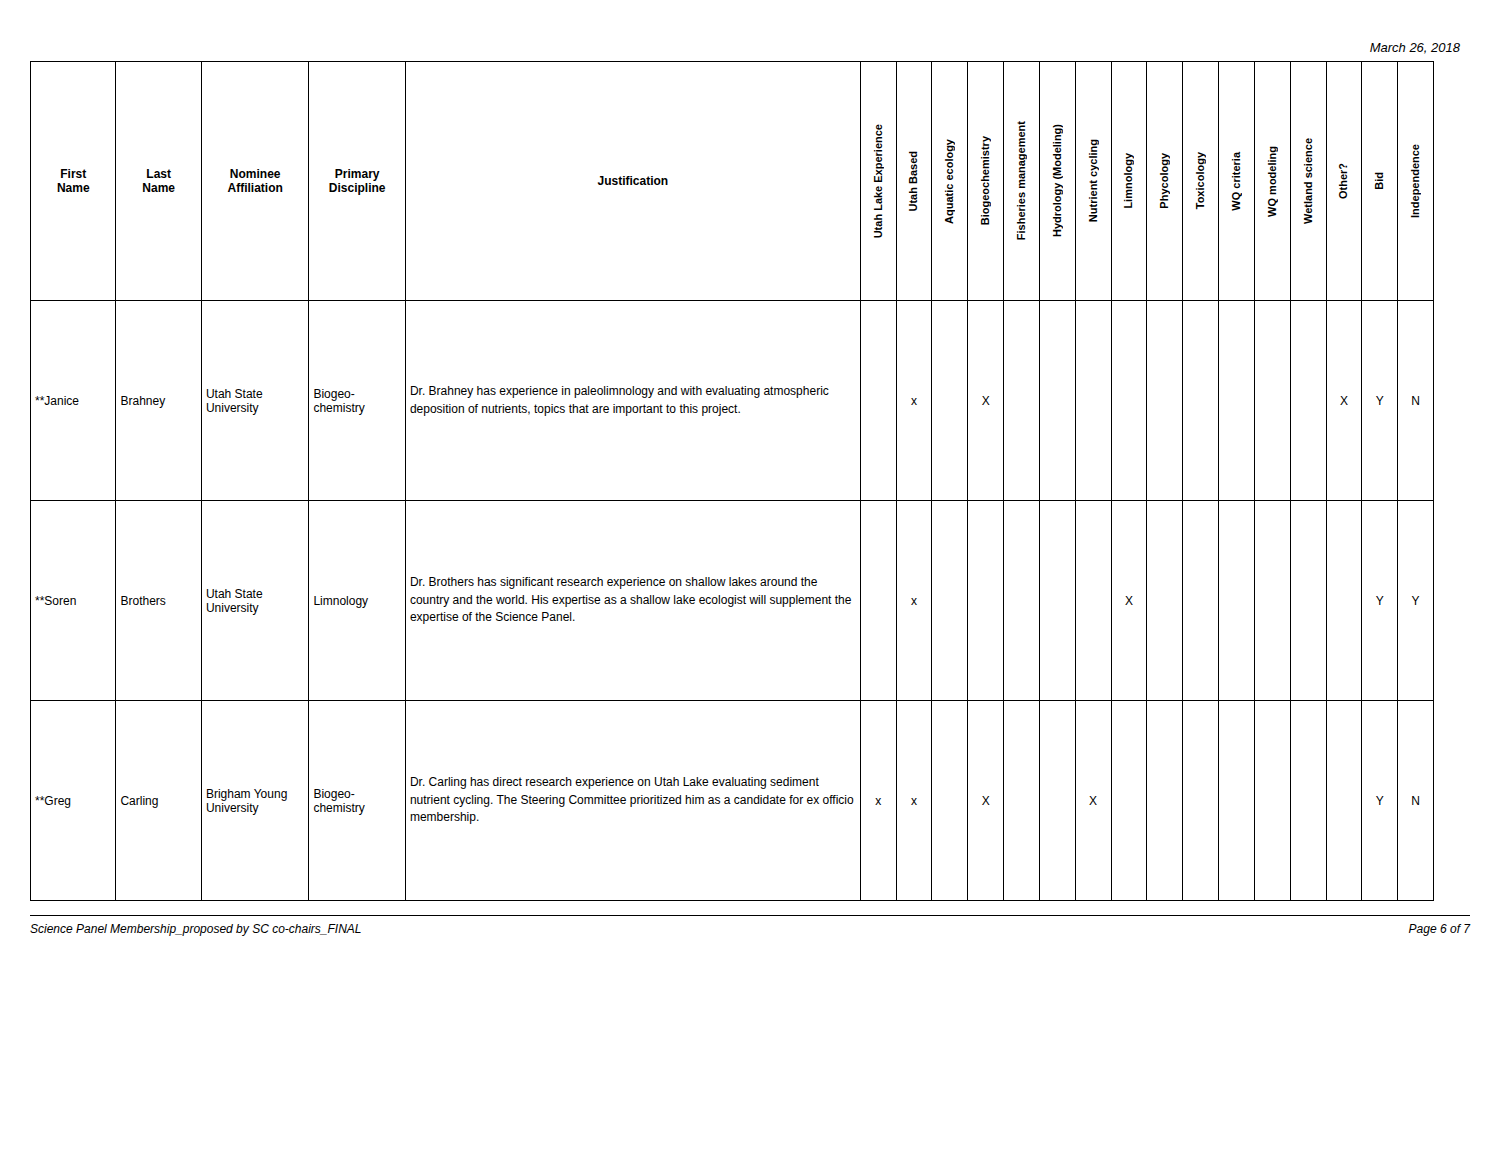March 26, 2018
| First Name | Last Name | Nominee Affiliation | Primary Discipline | Justification | Utah Lake Experience | Utah Based | Aquatic ecology | Biogeochemistry | Fisheries management | Hydrology (Modeling) | Nutrient cycling | Limnology | Phycology | Toxicology | WQ criteria | WQ modeling | Wetland science | Other? | Bid | Independence |
| --- | --- | --- | --- | --- | --- | --- | --- | --- | --- | --- | --- | --- | --- | --- | --- | --- | --- | --- | --- | --- |
| **Janice | Brahney | Utah State University | Biogeo-chemistry | Dr. Brahney has experience in paleolimnology and with evaluating atmospheric deposition of nutrients, topics that are important to this project. | | x | | X | | | | | | | | | | X | Y | N |
| **Soren | Brothers | Utah State University | Limnology | Dr. Brothers has significant research experience on shallow lakes around the country and the world. His expertise as a shallow lake ecologist will supplement the expertise of the Science Panel. | | x | | | | | | X | | | | | | | Y | Y |
| **Greg | Carling | Brigham Young University | Biogeo-chemistry | Dr. Carling has direct research experience on Utah Lake evaluating sediment nutrient cycling. The Steering Committee prioritized him as a candidate for ex officio membership. | x | x | | X | | | X | | | | | | | | Y | N |
Science Panel Membership_proposed by SC co-chairs_FINAL Page 6 of 7